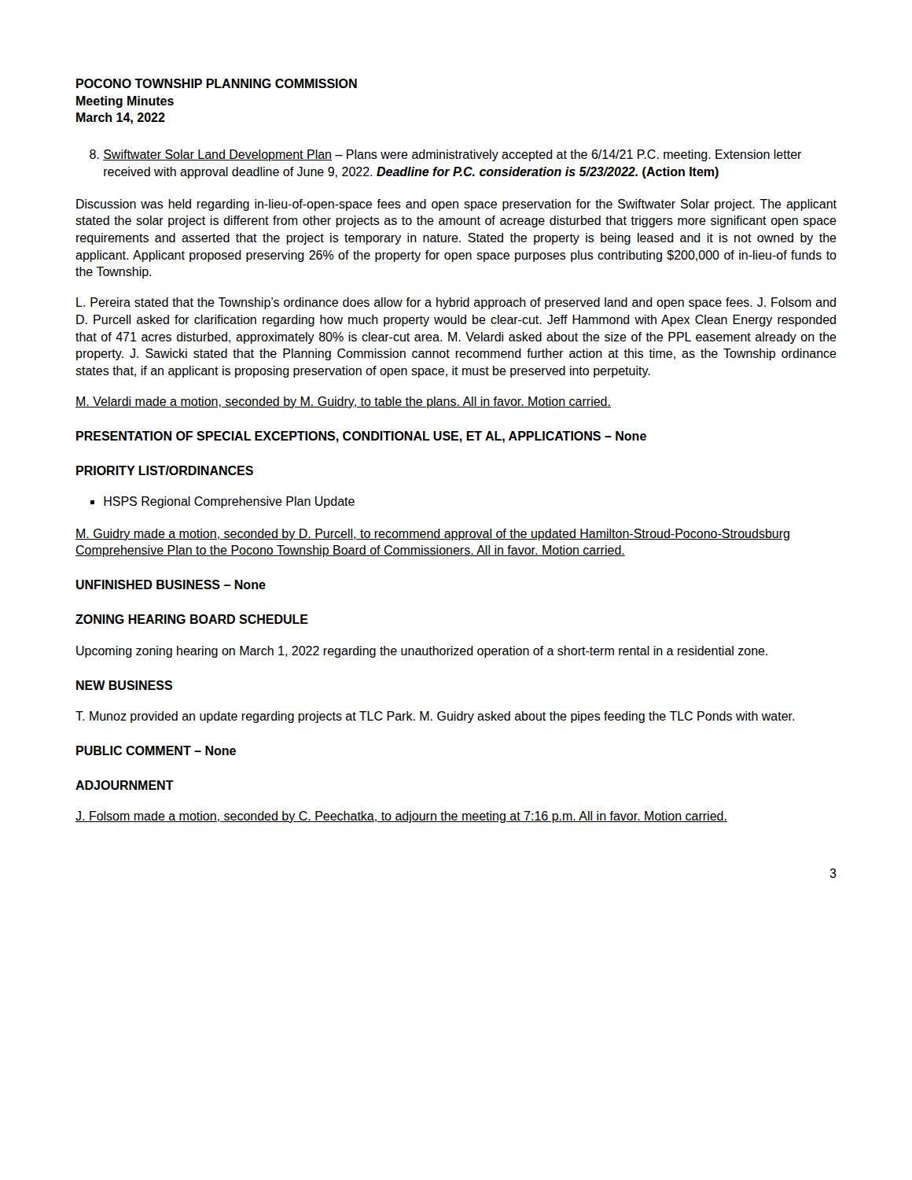POCONO TOWNSHIP PLANNING COMMISSION
Meeting Minutes
March 14, 2022
Swiftwater Solar Land Development Plan – Plans were administratively accepted at the 6/14/21 P.C. meeting. Extension letter received with approval deadline of June 9, 2022. Deadline for P.C. consideration is 5/23/2022. (Action Item)
Discussion was held regarding in-lieu-of-open-space fees and open space preservation for the Swiftwater Solar project. The applicant stated the solar project is different from other projects as to the amount of acreage disturbed that triggers more significant open space requirements and asserted that the project is temporary in nature. Stated the property is being leased and it is not owned by the applicant. Applicant proposed preserving 26% of the property for open space purposes plus contributing $200,000 of in-lieu-of funds to the Township.
L. Pereira stated that the Township’s ordinance does allow for a hybrid approach of preserved land and open space fees. J. Folsom and D. Purcell asked for clarification regarding how much property would be clear-cut. Jeff Hammond with Apex Clean Energy responded that of 471 acres disturbed, approximately 80% is clear-cut area. M. Velardi asked about the size of the PPL easement already on the property. J. Sawicki stated that the Planning Commission cannot recommend further action at this time, as the Township ordinance states that, if an applicant is proposing preservation of open space, it must be preserved into perpetuity.
M. Velardi made a motion, seconded by M. Guidry, to table the plans. All in favor. Motion carried.
PRESENTATION OF SPECIAL EXCEPTIONS, CONDITIONAL USE, ET AL, APPLICATIONS – None
PRIORITY LIST/ORDINANCES
HSPS Regional Comprehensive Plan Update
M. Guidry made a motion, seconded by D. Purcell, to recommend approval of the updated Hamilton-Stroud-Pocono-Stroudsburg Comprehensive Plan to the Pocono Township Board of Commissioners. All in favor. Motion carried.
UNFINISHED BUSINESS – None
ZONING HEARING BOARD SCHEDULE
Upcoming zoning hearing on March 1, 2022 regarding the unauthorized operation of a short-term rental in a residential zone.
NEW BUSINESS
T. Munoz provided an update regarding projects at TLC Park. M. Guidry asked about the pipes feeding the TLC Ponds with water.
PUBLIC COMMENT – None
ADJOURNMENT
J. Folsom made a motion, seconded by C. Peechatka, to adjourn the meeting at 7:16 p.m. All in favor. Motion carried.
3